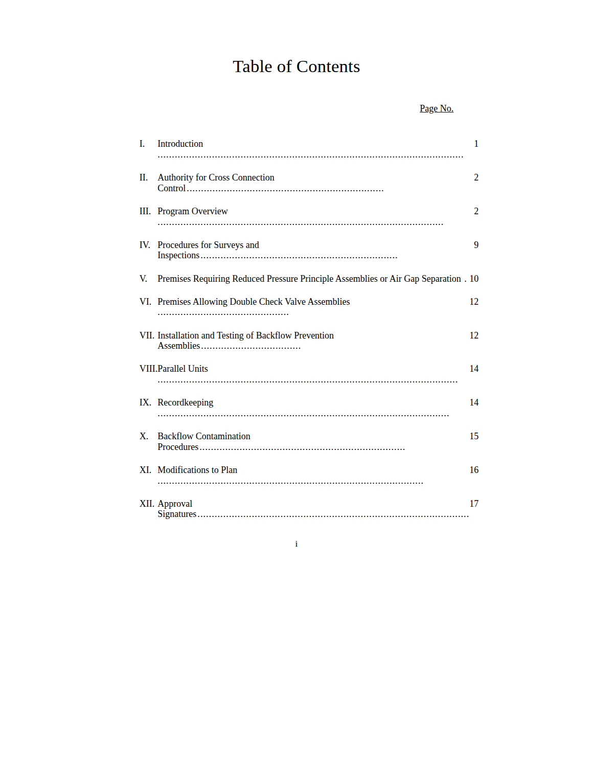Table of Contents
Page No.
| I. | Introduction ........................................................................................................... | 1 |
| II. | Authority for Cross Connection Control ..................................................................... | 2 |
| III. | Program Overview .................................................................................................... | 2 |
| IV. | Procedures for Surveys and Inspections ..................................................................... | 9 |
| V. | Premises Requiring Reduced Pressure Principle Assemblies or Air Gap Separation . | 10 |
| VI. | Premises Allowing Double Check Valve Assemblies .............................................. | 12 |
| VII. | Installation and Testing of Backflow Prevention Assemblies ................................... | 12 |
| VIII. | Parallel Units ......................................................................................................... | 14 |
| IX. | Recordkeeping ...................................................................................................... | 14 |
| X. | Backflow Contamination Procedures ........................................................................ | 15 |
| XI. | Modifications to Plan ............................................................................................. | 16 |
| XII. | Approval Signatures ............................................................................................... | 17 |
i